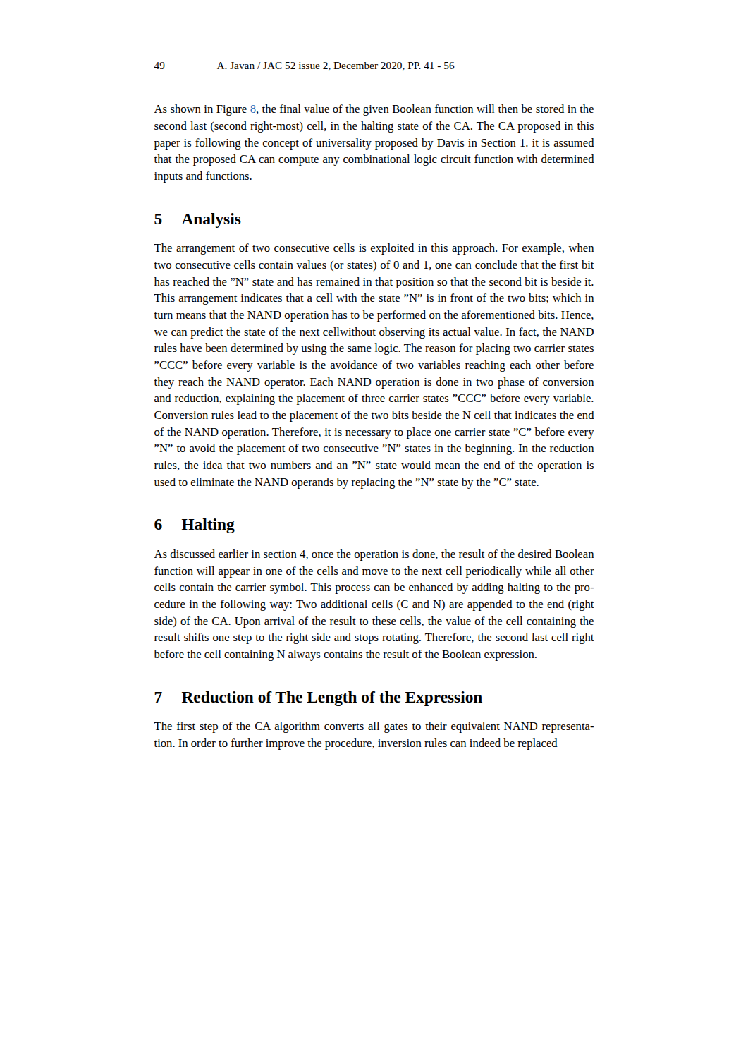49 A. Javan / JAC 52 issue 2, December 2020, PP. 41 - 56
As shown in Figure 8, the final value of the given Boolean function will then be stored in the second last (second right-most) cell, in the halting state of the CA. The CA proposed in this paper is following the concept of universality proposed by Davis in Section 1. it is assumed that the proposed CA can compute any combinational logic circuit function with determined inputs and functions.
5 Analysis
The arrangement of two consecutive cells is exploited in this approach. For example, when two consecutive cells contain values (or states) of 0 and 1, one can conclude that the first bit has reached the ”N” state and has remained in that position so that the second bit is beside it. This arrangement indicates that a cell with the state ”N” is in front of the two bits; which in turn means that the NAND operation has to be performed on the aforementioned bits. Hence, we can predict the state of the next cellwithout observing its actual value. In fact, the NAND rules have been determined by using the same logic. The reason for placing two carrier states ”CCC” before every variable is the avoidance of two variables reaching each other before they reach the NAND operator. Each NAND operation is done in two phase of conversion and reduction, explaining the placement of three carrier states ”CCC” before every variable. Conversion rules lead to the placement of the two bits beside the N cell that indicates the end of the NAND operation. Therefore, it is necessary to place one carrier state ”C” before every ”N” to avoid the placement of two consecutive ”N” states in the beginning. In the reduction rules, the idea that two numbers and an ”N” state would mean the end of the operation is used to eliminate the NAND operands by replacing the ”N” state by the ”C” state.
6 Halting
As discussed earlier in section 4, once the operation is done, the result of the desired Boolean function will appear in one of the cells and move to the next cell periodically while all other cells contain the carrier symbol. This process can be enhanced by adding halting to the procedure in the following way: Two additional cells (C and N) are appended to the end (right side) of the CA. Upon arrival of the result to these cells, the value of the cell containing the result shifts one step to the right side and stops rotating. Therefore, the second last cell right before the cell containing N always contains the result of the Boolean expression.
7 Reduction of The Length of the Expression
The first step of the CA algorithm converts all gates to their equivalent NAND representation. In order to further improve the procedure, inversion rules can indeed be replaced